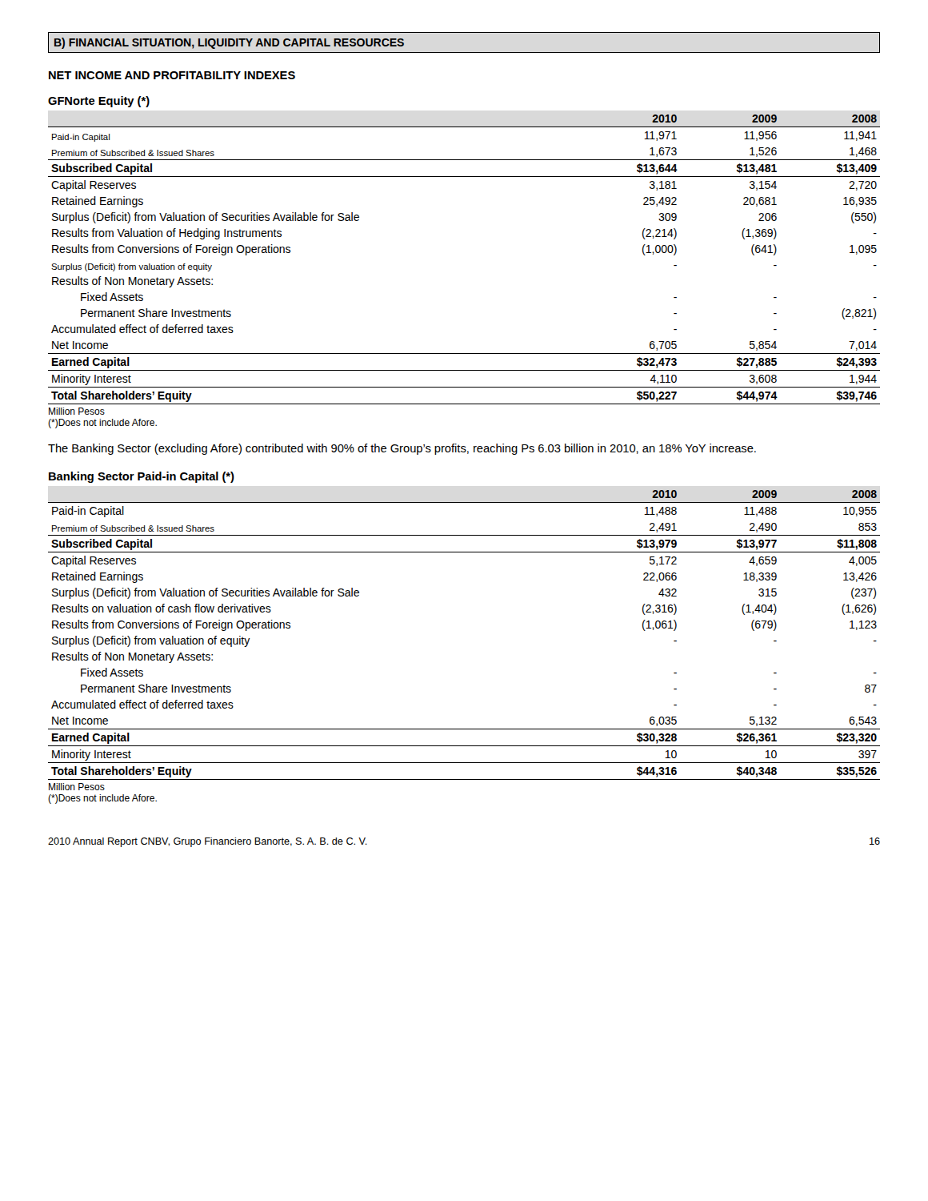B) FINANCIAL SITUATION, LIQUIDITY AND CAPITAL RESOURCES
NET INCOME AND PROFITABILITY INDEXES
GFNorte Equity (*)
| | 2010 | 2009 | 2008 |
| --- | --- | --- | --- |
| Paid-in Capital | 11,971 | 11,956 | 11,941 |
| Premium of Subscribed & Issued Shares | 1,673 | 1,526 | 1,468 |
| Subscribed Capital | $13,644 | $13,481 | $13,409 |
| Capital Reserves | 3,181 | 3,154 | 2,720 |
| Retained Earnings | 25,492 | 20,681 | 16,935 |
| Surplus (Deficit) from Valuation of Securities Available for Sale | 309 | 206 | (550) |
| Results from Valuation of Hedging Instruments | (2,214) | (1,369) | - |
| Results from Conversions of Foreign Operations | (1,000) | (641) | 1,095 |
| Surplus (Deficit) from valuation of equity | - | - | - |
| Results of Non Monetary Assets: | | | |
| Fixed Assets | - | - | - |
| Permanent Share Investments | - | - | (2,821) |
| Accumulated effect of deferred taxes | - | - | - |
| Net Income | 6,705 | 5,854 | 7,014 |
| Earned Capital | $32,473 | $27,885 | $24,393 |
| Minority Interest | 4,110 | 3,608 | 1,944 |
| Total Shareholders’ Equity | $50,227 | $44,974 | $39,746 |
Million Pesos
(*)Does not include Afore.
The Banking Sector (excluding Afore) contributed with 90% of the Group’s profits, reaching Ps 6.03 billion in 2010, an 18% YoY increase.
Banking Sector Paid-in Capital (*)
| | 2010 | 2009 | 2008 |
| --- | --- | --- | --- |
| Paid-in Capital | 11,488 | 11,488 | 10,955 |
| Premium of Subscribed & Issued Shares | 2,491 | 2,490 | 853 |
| Subscribed Capital | $13,979 | $13,977 | $11,808 |
| Capital Reserves | 5,172 | 4,659 | 4,005 |
| Retained Earnings | 22,066 | 18,339 | 13,426 |
| Surplus (Deficit) from Valuation of Securities Available for Sale | 432 | 315 | (237) |
| Results on valuation of cash flow derivatives | (2,316) | (1,404) | (1,626) |
| Results from Conversions of Foreign Operations | (1,061) | (679) | 1,123 |
| Surplus (Deficit) from valuation of equity | - | - | - |
| Results of Non Monetary Assets: | | | |
| Fixed Assets | - | - | - |
| Permanent Share Investments | - | - | 87 |
| Accumulated effect of deferred taxes | - | - | - |
| Net Income | 6,035 | 5,132 | 6,543 |
| Earned Capital | $30,328 | $26,361 | $23,320 |
| Minority Interest | 10 | 10 | 397 |
| Total Shareholders’ Equity | $44,316 | $40,348 | $35,526 |
Million Pesos
(*)Does not include Afore.
2010 Annual Report CNBV, Grupo Financiero Banorte, S. A. B. de C. V. 16